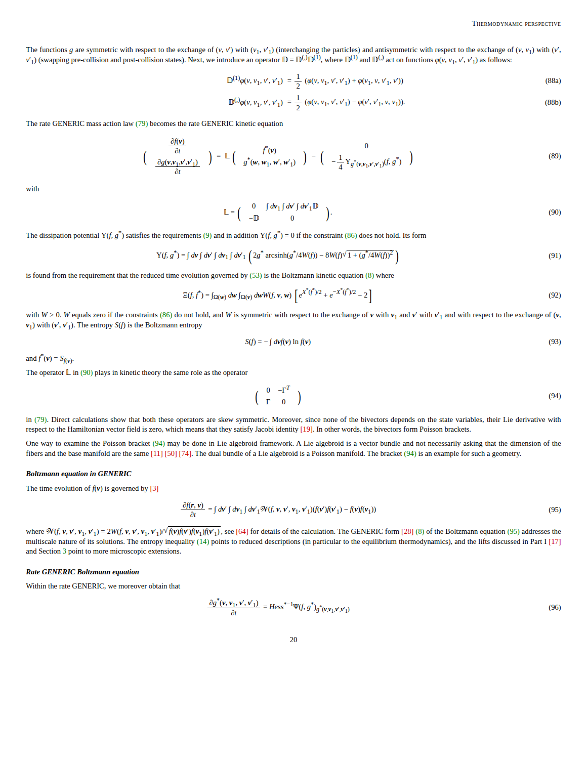Thermodynamic perspective
The functions g are symmetric with respect to the exchange of (v, v′) with (v1, v′1) (interchanging the particles) and antisymmetric with respect to the exchange of (v, v1) with (v′, v′1) (swapping pre-collision and post-collision states). Next, we introduce an operator 𝔻 = 𝔻(,)𝔻(1), where 𝔻(1) and 𝔻(,) act on functions φ(v, v1, v′, v′1) as follows:
𝔻(1)φ(v, v1, v′, v′1)
= 12 (φ(v, v1, v′, v′1) + φ(v1, v, v′1, v′))
(88a)
𝔻(,)φ(v, v1, v′, v′1)
= 12 (φ(v, v1, v′, v′1) − φ(v′, v′1, v, v1)).
(88b)
The rate GENERIC mass action law (79) becomes the rate GENERIC kinetic equation
(
| ∂ f ( v ) ∂ t |
| ∂ g ( v , v 1 , v ′, v ′ 1 ) ∂ t |
) = 𝕃 (
| f * ( v ) |
| g * ( w , w 1 , w ′, w ′ 1 ) |
) − (
| 0 |
| − 1 4 Υ g * ( v , v 1 , v ′, v ′ 1 ) ( f , g * ) |
)
(89)
with
𝕃 = (
| 0 | ∫ d v 1 ∫ d v ′ ∫ d v ′ 1 𝔻 |
| −𝔻 | 0 |
).
(90)
The dissipation potential Υ(f, g*) satisfies the requirements (9) and in addition Υ(f, g*) = 0 if the constraint (86) does not hold. Its form
Υ(f, g*) = ∫ dv ∫ dv′ ∫ dv1 ∫ dv′1 (2g* arcsinh(g*/4W(f)) − 8W(f)1 + (g*/4W(f))2)
(91)
is found from the requirement that the reduced time evolution governed by (53) is the Boltzmann kinetic equation (8) where
Ξ(f, f*) = ∫Ω(w) dw ∫Ω(v) dwW(f, v, w) [eX*(f*)/2 + e−X*(f*)/2 − 2]
(92)
with W > 0. W equals zero if the constraints (86) do not hold, and W is symmetric with respect to the exchange of v with v1 and v′ with v′1 and with respect to the exchange of (v, v1) with (v′, v′1). The entropy S(f) is the Boltzmann entropy
S(f) = − ∫ dvf(v) ln f(v)
(93)
and f*(v) = Sf(v).
The operator 𝕃 in (90) plays in kinetic theory the same role as the operator
(
| 0 | −Γ T |
| Γ | 0 |
)
(94)
in (79). Direct calculations show that both these operators are skew symmetric. Moreover, since none of the bivectors depends on the state variables, their Lie derivative with respect to the Hamiltonian vector field is zero, which means that they satisfy Jacobi identity [19]. In other words, the bivectors form Poisson brackets.
One way to examine the Poisson bracket (94) may be done in Lie algebroid framework. A Lie algebroid is a vector bundle and not necessarily asking that the dimension of the fibers and the base manifold are the same [11] [50] [74]. The dual bundle of a Lie algebroid is a Poisson manifold. The bracket (94) is an example for such a geometry.
Boltzmann equation in GENERIC
The time evolution of f(v) is governed by [3]
∂f(r, v)∂t = ∫ dv′ ∫ dv1 ∫ dv′1𝒲(f, v, v′, v1, v′1)(f(v′)f(v′1) − f(v)f(v1))
(95)
where 𝒲(f, v, v′, v1, v′1) = 2W(f, v, v′, v1, v′1)/f(v)f(v′)f(v1)f(v′1), see [64] for details of the calculation. The GENERIC form [28] (8) of the Boltzmann equation (95) addresses the multiscale nature of its solutions. The entropy inequality (14) points to reduced descriptions (in particular to the equilibrium thermodynamics), and the lifts discussed in Part I [17] and Section 3 point to more microscopic extensions.
Rate GENERIC Boltzmann equation
Within the rate GENERIC, we moreover obtain that
∂g*(v, v1, v′, v′1)∂t = Hess*−1Ψ(f, g*)g*(v,v1,v′,v′1)
(96)
20